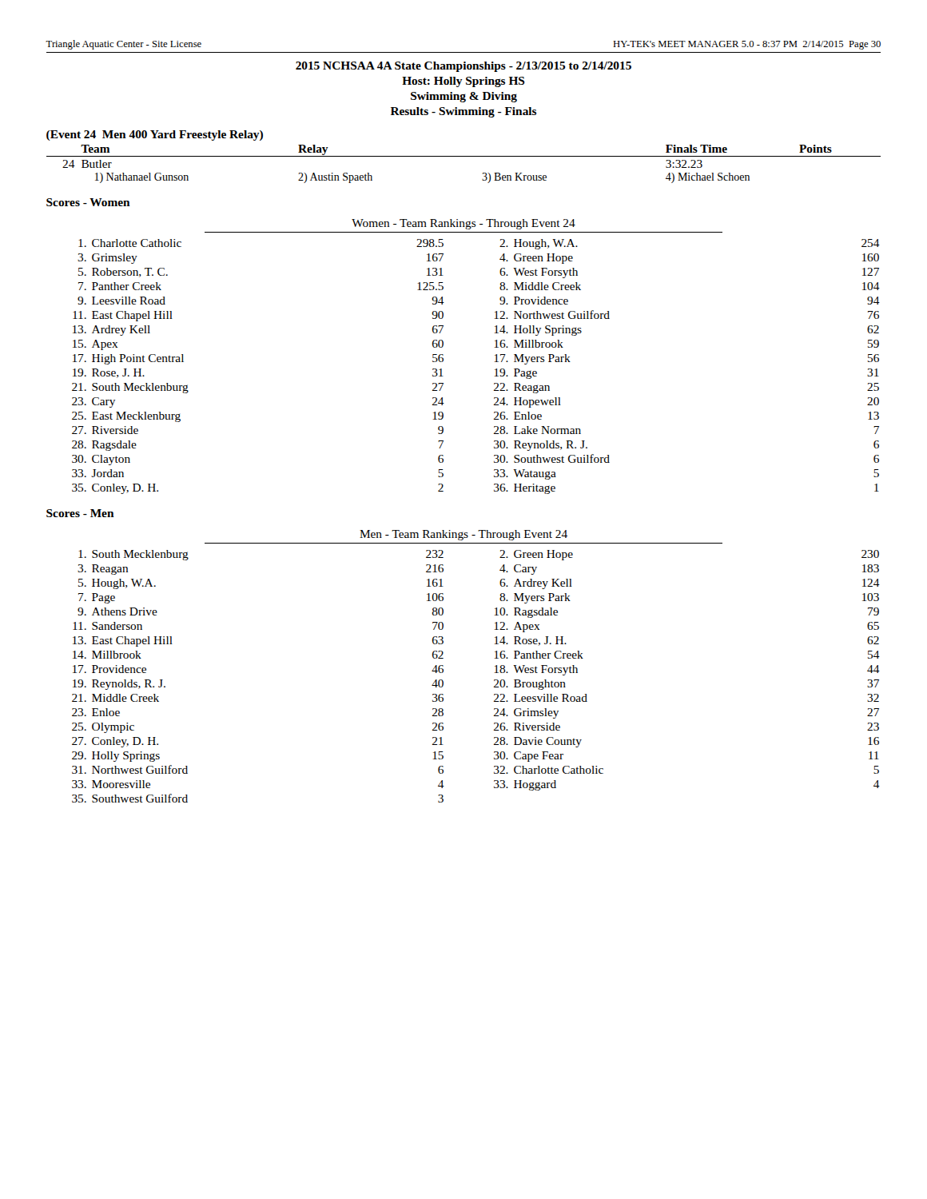Triangle Aquatic Center - Site License HY-TEK's MEET MANAGER 5.0 - 8:37 PM 2/14/2015 Page 30
2015 NCHSAA 4A State Championships - 2/13/2015 to 2/14/2015
Host: Holly Springs HS
Swimming & Diving
Results - Swimming - Finals
(Event 24 Men 400 Yard Freestyle Relay)
| | Team | Relay | | Finals Time | Points |
| --- | --- | --- | --- | --- | --- |
| 24 | Butler | | | 3:32.23 | |
| | 1) Nathanael Gunson | 2) Austin Spaeth | 3) Ben Krouse | 4) Michael Schoen |
Scores - Women
Women - Team Rankings - Through Event 24
| 1. | Charlotte Catholic | 298.5 | 2. | Hough, W.A. | 254 |
| 3. | Grimsley | 167 | 4. | Green Hope | 160 |
| 5. | Roberson, T. C. | 131 | 6. | West Forsyth | 127 |
| 7. | Panther Creek | 125.5 | 8. | Middle Creek | 104 |
| 9. | Leesville Road | 94 | 9. | Providence | 94 |
| 11. | East Chapel Hill | 90 | 12. | Northwest Guilford | 76 |
| 13. | Ardrey Kell | 67 | 14. | Holly Springs | 62 |
| 15. | Apex | 60 | 16. | Millbrook | 59 |
| 17. | High Point Central | 56 | 17. | Myers Park | 56 |
| 19. | Rose, J. H. | 31 | 19. | Page | 31 |
| 21. | South Mecklenburg | 27 | 22. | Reagan | 25 |
| 23. | Cary | 24 | 24. | Hopewell | 20 |
| 25. | East Mecklenburg | 19 | 26. | Enloe | 13 |
| 27. | Riverside | 9 | 28. | Lake Norman | 7 |
| 28. | Ragsdale | 7 | 30. | Reynolds, R. J. | 6 |
| 30. | Clayton | 6 | 30. | Southwest Guilford | 6 |
| 33. | Jordan | 5 | 33. | Watauga | 5 |
| 35. | Conley, D. H. | 2 | 36. | Heritage | 1 |
Scores - Men
Men - Team Rankings - Through Event 24
| 1. | South Mecklenburg | 232 | 2. | Green Hope | 230 |
| 3. | Reagan | 216 | 4. | Cary | 183 |
| 5. | Hough, W.A. | 161 | 6. | Ardrey Kell | 124 |
| 7. | Page | 106 | 8. | Myers Park | 103 |
| 9. | Athens Drive | 80 | 10. | Ragsdale | 79 |
| 11. | Sanderson | 70 | 12. | Apex | 65 |
| 13. | East Chapel Hill | 63 | 14. | Rose, J. H. | 62 |
| 14. | Millbrook | 62 | 16. | Panther Creek | 54 |
| 17. | Providence | 46 | 18. | West Forsyth | 44 |
| 19. | Reynolds, R. J. | 40 | 20. | Broughton | 37 |
| 21. | Middle Creek | 36 | 22. | Leesville Road | 32 |
| 23. | Enloe | 28 | 24. | Grimsley | 27 |
| 25. | Olympic | 26 | 26. | Riverside | 23 |
| 27. | Conley, D. H. | 21 | 28. | Davie County | 16 |
| 29. | Holly Springs | 15 | 30. | Cape Fear | 11 |
| 31. | Northwest Guilford | 6 | 32. | Charlotte Catholic | 5 |
| 33. | Mooresville | 4 | 33. | Hoggard | 4 |
| 35. | Southwest Guilford | 3 | | | |